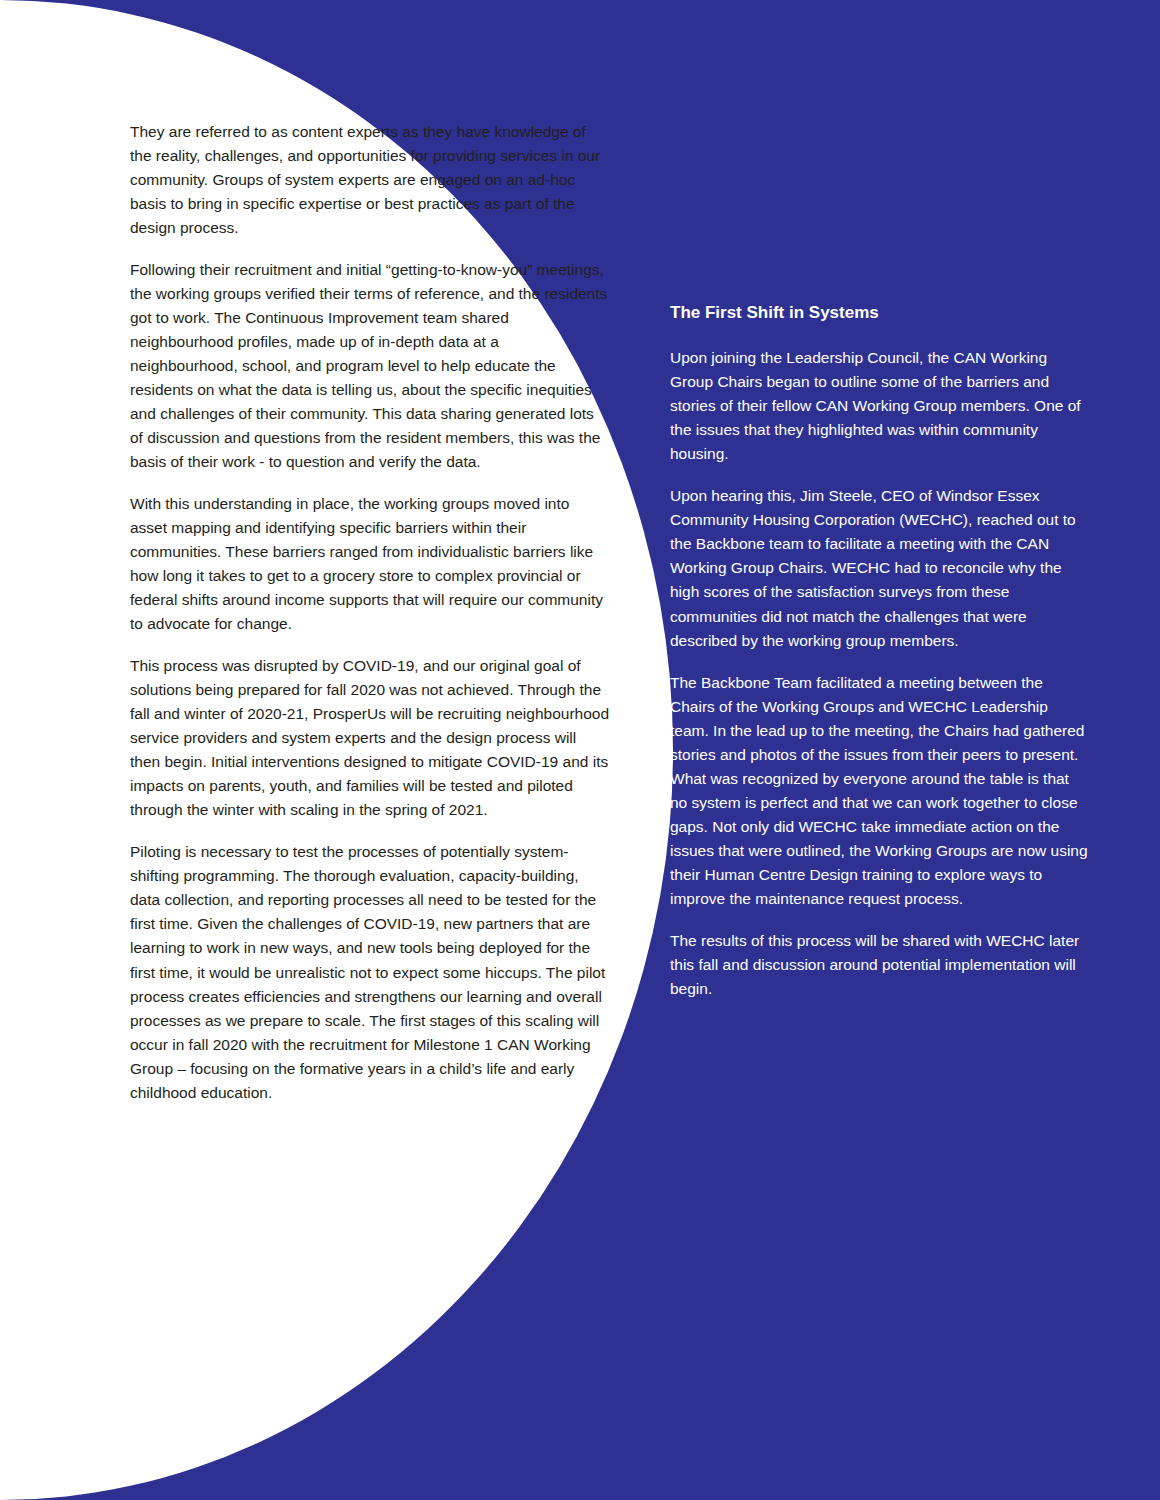They are referred to as content experts as they have knowledge of the reality, challenges, and opportunities for providing services in our community. Groups of system experts are engaged on an ad-hoc basis to bring in specific expertise or best practices as part of the design process.
Following their recruitment and initial “getting-to-know-you” meetings, the working groups verified their terms of reference, and the residents got to work. The Continuous Improvement team shared neighbourhood profiles, made up of in-depth data at a neighbourhood, school, and program level to help educate the residents on what the data is telling us, about the specific inequities and challenges of their community. This data sharing generated lots of discussion and questions from the resident members, this was the basis of their work - to question and verify the data.
With this understanding in place, the working groups moved into asset mapping and identifying specific barriers within their communities. These barriers ranged from individualistic barriers like how long it takes to get to a grocery store to complex provincial or federal shifts around income supports that will require our community to advocate for change.
This process was disrupted by COVID-19, and our original goal of solutions being prepared for fall 2020 was not achieved. Through the fall and winter of 2020-21, ProsperUs will be recruiting neighbourhood service providers and system experts and the design process will then begin. Initial interventions designed to mitigate COVID-19 and its impacts on parents, youth, and families will be tested and piloted through the winter with scaling in the spring of 2021.
Piloting is necessary to test the processes of potentially system-shifting programming. The thorough evaluation, capacity-building, data collection, and reporting processes all need to be tested for the first time. Given the challenges of COVID-19, new partners that are learning to work in new ways, and new tools being deployed for the first time, it would be unrealistic not to expect some hiccups. The pilot process creates efficiencies and strengthens our learning and overall processes as we prepare to scale. The first stages of this scaling will occur in fall 2020 with the recruitment for Milestone 1 CAN Working Group – focusing on the formative years in a child’s life and early childhood education.
The First Shift in Systems
Upon joining the Leadership Council, the CAN Working Group Chairs began to outline some of the barriers and stories of their fellow CAN Working Group members. One of the issues that they highlighted was within community housing.
Upon hearing this, Jim Steele, CEO of Windsor Essex Community Housing Corporation (WECHC), reached out to the Backbone team to facilitate a meeting with the CAN Working Group Chairs. WECHC had to reconcile why the high scores of the satisfaction surveys from these communities did not match the challenges that were described by the working group members.
The Backbone Team facilitated a meeting between the Chairs of the Working Groups and WECHC Leadership team. In the lead up to the meeting, the Chairs had gathered stories and photos of the issues from their peers to present. What was recognized by everyone around the table is that no system is perfect and that we can work together to close gaps. Not only did WECHC take immediate action on the issues that were outlined, the Working Groups are now using their Human Centre Design training to explore ways to improve the maintenance request process.
The results of this process will be shared with WECHC later this fall and discussion around potential implementation will begin.